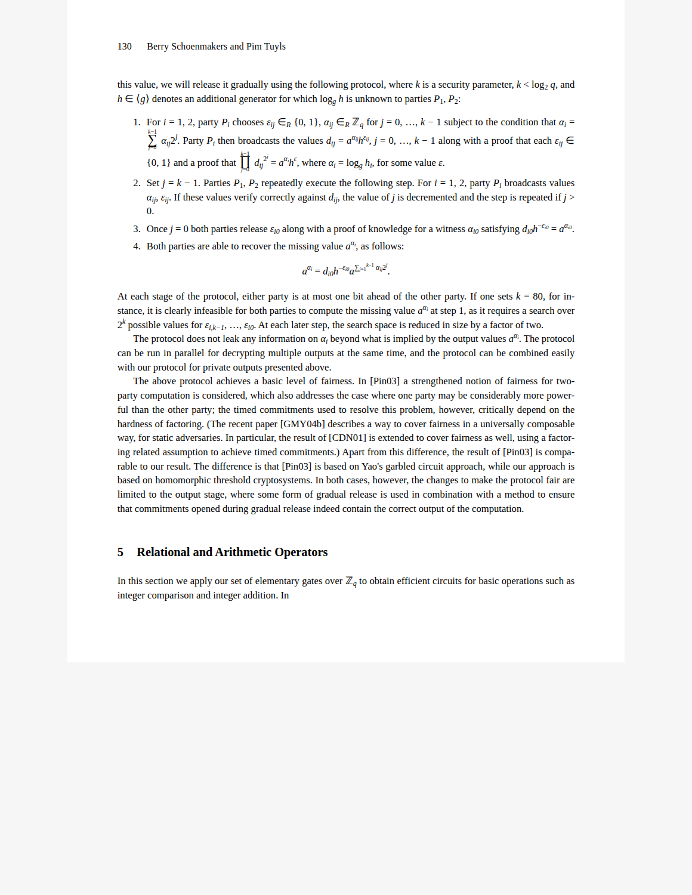130 Berry Schoenmakers and Pim Tuyls
this value, we will release it gradually using the following protocol, where k is a security parameter, k < log2 q, and h ∈ ⟨g⟩ denotes an additional generator for which logg h is unknown to parties P1, P2:
For i = 1, 2, party Pi chooses εij ∈R {0, 1}, αij ∈R ℤq for j = 0, …, k − 1 subject to the condition that αi = k−1∑j=0 αij2j. Party Pi then broadcasts the values dij = aαijhεij, j = 0, …, k − 1 along with a proof that each εij ∈ {0, 1} and a proof that k−1∏j=0 dij2j = aαihε, where αi = logg hi, for some value ε.
Set j = k − 1. Parties P1, P2 repeatedly execute the following step. For i = 1, 2, party Pi broadcasts values αij, εij. If these values verify correctly against dij, the value of j is decremented and the step is repeated if j > 0.
Once j = 0 both parties release εi0 along with a proof of knowledge for a witness αi0 satisfying di0h−εi0 = aαi0.
Both parties are able to recover the missing value aαi, as follows:
aαi = di0h−εi0a∑j=1k−1 αij2j.
At each stage of the protocol, either party is at most one bit ahead of the other party. If one sets k = 80, for instance, it is clearly infeasible for both parties to compute the missing value aαi at step 1, as it requires a search over 2k possible values for εi,k−1, …, εi0. At each later step, the search space is reduced in size by a factor of two.
The protocol does not leak any information on αi beyond what is implied by the output values aαi. The protocol can be run in parallel for decrypting multiple outputs at the same time, and the protocol can be combined easily with our protocol for private outputs presented above.
The above protocol achieves a basic level of fairness. In [Pin03] a strengthened notion of fairness for two-party computation is considered, which also addresses the case where one party may be considerably more powerful than the other party; the timed commitments used to resolve this problem, however, critically depend on the hardness of factoring. (The recent paper [GMY04b] describes a way to cover fairness in a universally composable way, for static adversaries. In particular, the result of [CDN01] is extended to cover fairness as well, using a factoring related assumption to achieve timed commitments.) Apart from this difference, the result of [Pin03] is comparable to our result. The difference is that [Pin03] is based on Yao's garbled circuit approach, while our approach is based on homomorphic threshold cryptosystems. In both cases, however, the changes to make the protocol fair are limited to the output stage, where some form of gradual release is used in combination with a method to ensure that commitments opened during gradual release indeed contain the correct output of the computation.
5 Relational and Arithmetic Operators
In this section we apply our set of elementary gates over ℤq to obtain efficient circuits for basic operations such as integer comparison and integer addition. In